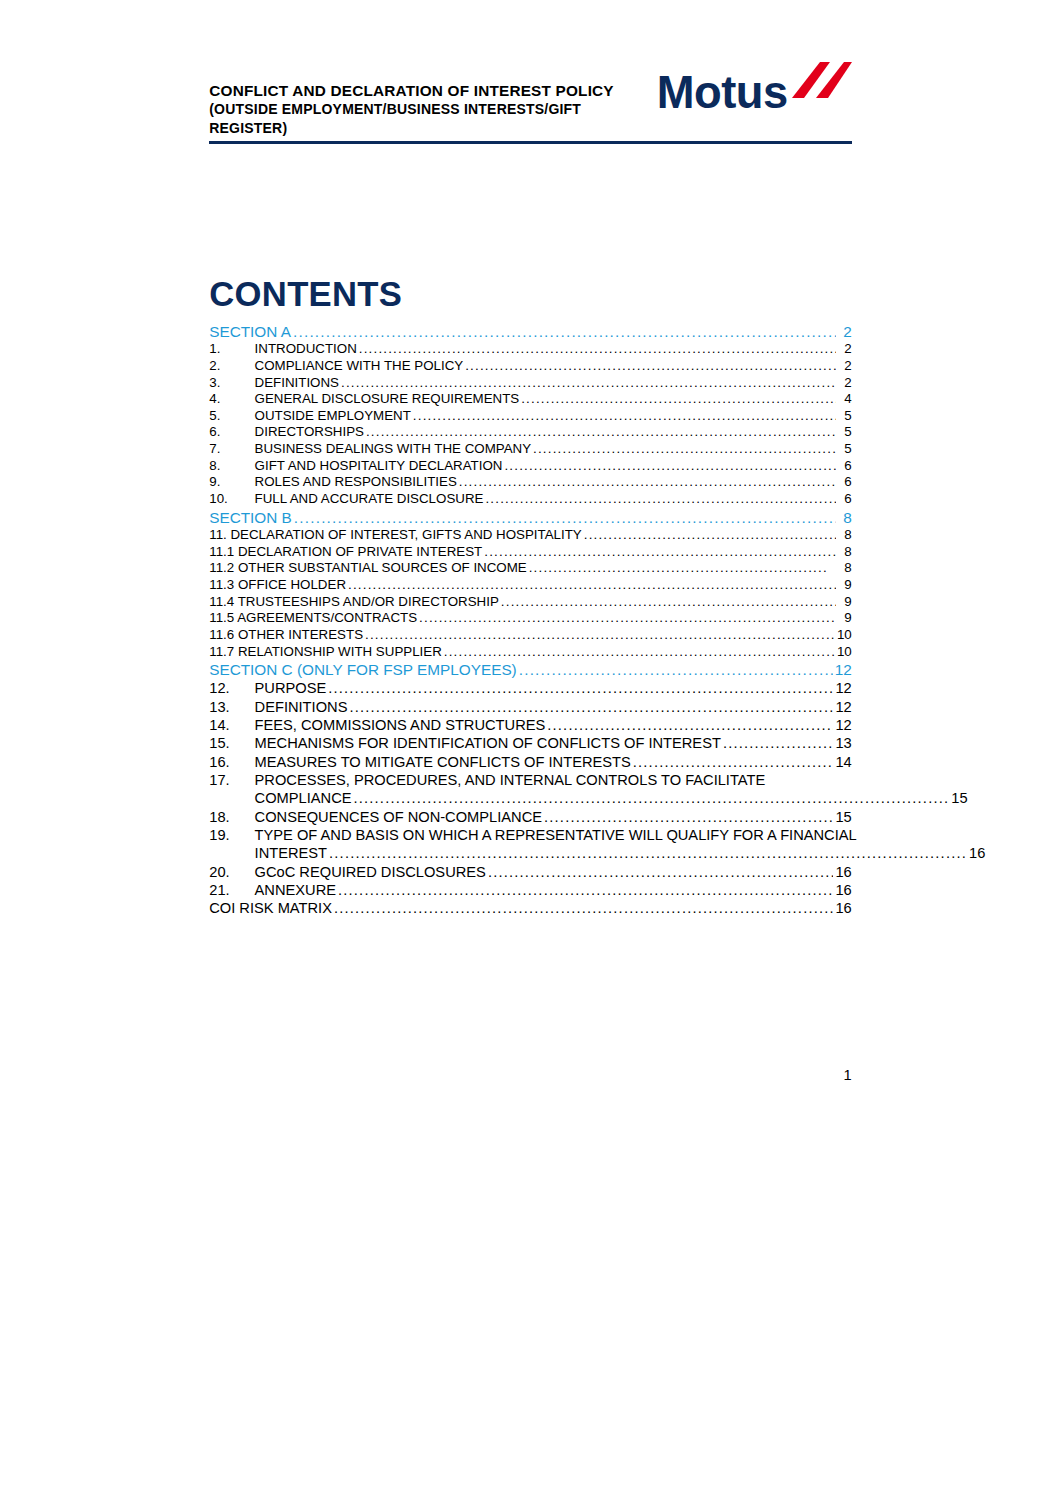CONFLICT AND DECLARATION OF INTEREST POLICY
(OUTSIDE EMPLOYMENT/BUSINESS INTERESTS/GIFT REGISTER)
Motus
CONTENTS
SECTION A ................................................................................................................................. 2
1. INTRODUCTION ......................................................................................................................................... 2
2. COMPLIANCE WITH THE POLICY ......................................................................................................... 2
3. DEFINITIONS ............................................................................................................................. 2
4. GENERAL DISCLOSURE REQUIREMENTS ............................................................................. 4
5. OUTSIDE EMPLOYMENT ............................................................................................................. 5
6. DIRECTORSHIPS ....................................................................................................................... 5
7. BUSINESS DEALINGS WITH THE COMPANY ......................................................................... 5
8. GIFT AND HOSPITALITY DECLARATION ................................................................................. 6
9. ROLES AND RESPONSIBILITIES ............................................................................................. 6
10. FULL AND ACCURATE DISCLOSURE ....................................................................................... 6
SECTION B ................................................................................................................................. 8
11. DECLARATION OF INTEREST, GIFTS AND HOSPITALITY ............................................................. 8
11.1 DECLARATION OF PRIVATE INTEREST ............................................................................. 8
11.2 OTHER SUBSTANTIAL SOURCES OF INCOME ............................................................. 8
11.3 OFFICE HOLDER ............................................................................................................. 9
11.4 TRUSTEESHIPS AND/OR DIRECTORSHIP ....................................................................... 9
11.5 AGREEMENTS/CONTRACTS ............................................................................................. 9
11.6 OTHER INTERESTS ......................................................................................................... 10
11.7 RELATIONSHIP WITH SUPPLIER ................................................................................. 10
SECTION C (ONLY FOR FSP EMPLOYEES) ....................................................................................... 12
12. PURPOSE ....................................................................................................................... 12
13. DEFINITIONS ................................................................................................................. 12
14. FEES, COMMISSIONS AND STRUCTURES ......................................................................... 12
15. MECHANISMS FOR IDENTIFICATION OF CONFLICTS OF INTEREST ............................... 13
16. MEASURES TO MITIGATE CONFLICTS OF INTERESTS ..................................................... 14
17. PROCESSES, PROCEDURES, AND INTERNAL CONTROLS TO FACILITATE COMPLIANCE ................................................................................................................. 15
18. CONSEQUENCES OF NON-COMPLIANCE ......................................................................... 15
19. TYPE OF AND BASIS ON WHICH A REPRESENTATIVE WILL QUALIFY FOR A FINANCIAL INTEREST ......................................................................................................................... 16
20. GCoC REQUIRED DISCLOSURES ......................................................................................... 16
21. ANNEXURE ......................................................................................................................... 16
COI RISK MATRIX ......................................................................................................................... 16
1